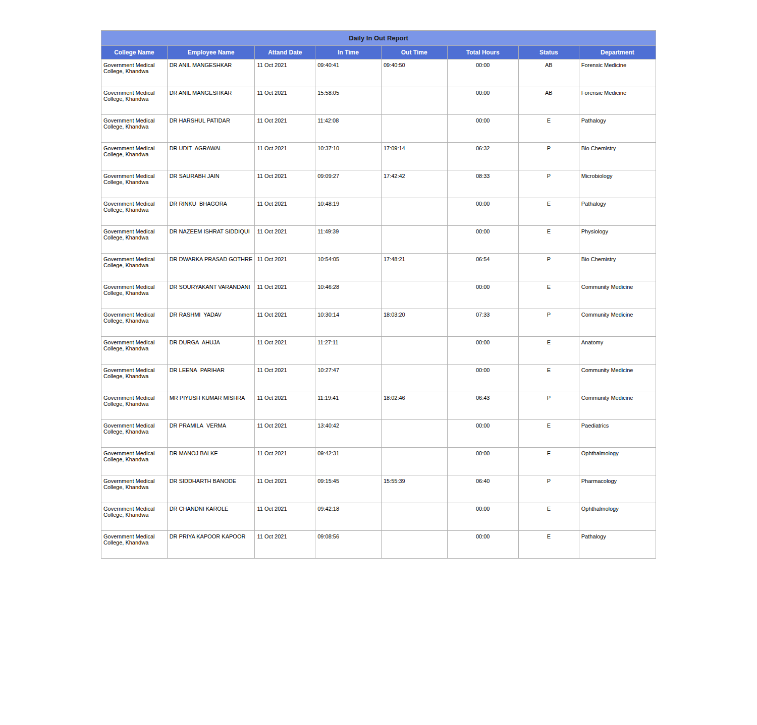Daily In Out Report
| College Name | Employee Name | Attand Date | In Time | Out Time | Total Hours | Status | Department |
| --- | --- | --- | --- | --- | --- | --- | --- |
| Government Medical College, Khandwa | DR ANIL MANGESHKAR | 11 Oct 2021 | 09:40:41 | 09:40:50 | 00:00 | AB | Forensic Medicine |
| Government Medical College, Khandwa | DR ANIL MANGESHKAR | 11 Oct 2021 | 15:58:05 | | 00:00 | AB | Forensic Medicine |
| Government Medical College, Khandwa | DR HARSHUL PATIDAR | 11 Oct 2021 | 11:42:08 | | 00:00 | E | Pathalogy |
| Government Medical College, Khandwa | DR UDIT AGRAWAL | 11 Oct 2021 | 10:37:10 | 17:09:14 | 06:32 | P | Bio Chemistry |
| Government Medical College, Khandwa | DR SAURABH JAIN | 11 Oct 2021 | 09:09:27 | 17:42:42 | 08:33 | P | Microbiology |
| Government Medical College, Khandwa | DR RINKU BHAGORA | 11 Oct 2021 | 10:48:19 | | 00:00 | E | Pathalogy |
| Government Medical College, Khandwa | DR NAZEEM ISHRAT SIDDIQUI | 11 Oct 2021 | 11:49:39 | | 00:00 | E | Physiology |
| Government Medical College, Khandwa | DR DWARKA PRASAD GOTHRE | 11 Oct 2021 | 10:54:05 | 17:48:21 | 06:54 | P | Bio Chemistry |
| Government Medical College, Khandwa | DR SOURYAKANT VARANDANI | 11 Oct 2021 | 10:46:28 | | 00:00 | E | Community Medicine |
| Government Medical College, Khandwa | DR RASHMI YADAV | 11 Oct 2021 | 10:30:14 | 18:03:20 | 07:33 | P | Community Medicine |
| Government Medical College, Khandwa | DR DURGA AHUJA | 11 Oct 2021 | 11:27:11 | | 00:00 | E | Anatomy |
| Government Medical College, Khandwa | DR LEENA PARIHAR | 11 Oct 2021 | 10:27:47 | | 00:00 | E | Community Medicine |
| Government Medical College, Khandwa | MR PIYUSH KUMAR MISHRA | 11 Oct 2021 | 11:19:41 | 18:02:46 | 06:43 | P | Community Medicine |
| Government Medical College, Khandwa | DR PRAMILA VERMA | 11 Oct 2021 | 13:40:42 | | 00:00 | E | Paediatrics |
| Government Medical College, Khandwa | DR MANOJ BALKE | 11 Oct 2021 | 09:42:31 | | 00:00 | E | Ophthalmology |
| Government Medical College, Khandwa | DR SIDDHARTH BANODE | 11 Oct 2021 | 09:15:45 | 15:55:39 | 06:40 | P | Pharmacology |
| Government Medical College, Khandwa | DR CHANDNI KAROLE | 11 Oct 2021 | 09:42:18 | | 00:00 | E | Ophthalmology |
| Government Medical College, Khandwa | DR PRIYA KAPOOR KAPOOR | 11 Oct 2021 | 09:08:56 | | 00:00 | E | Pathalogy |